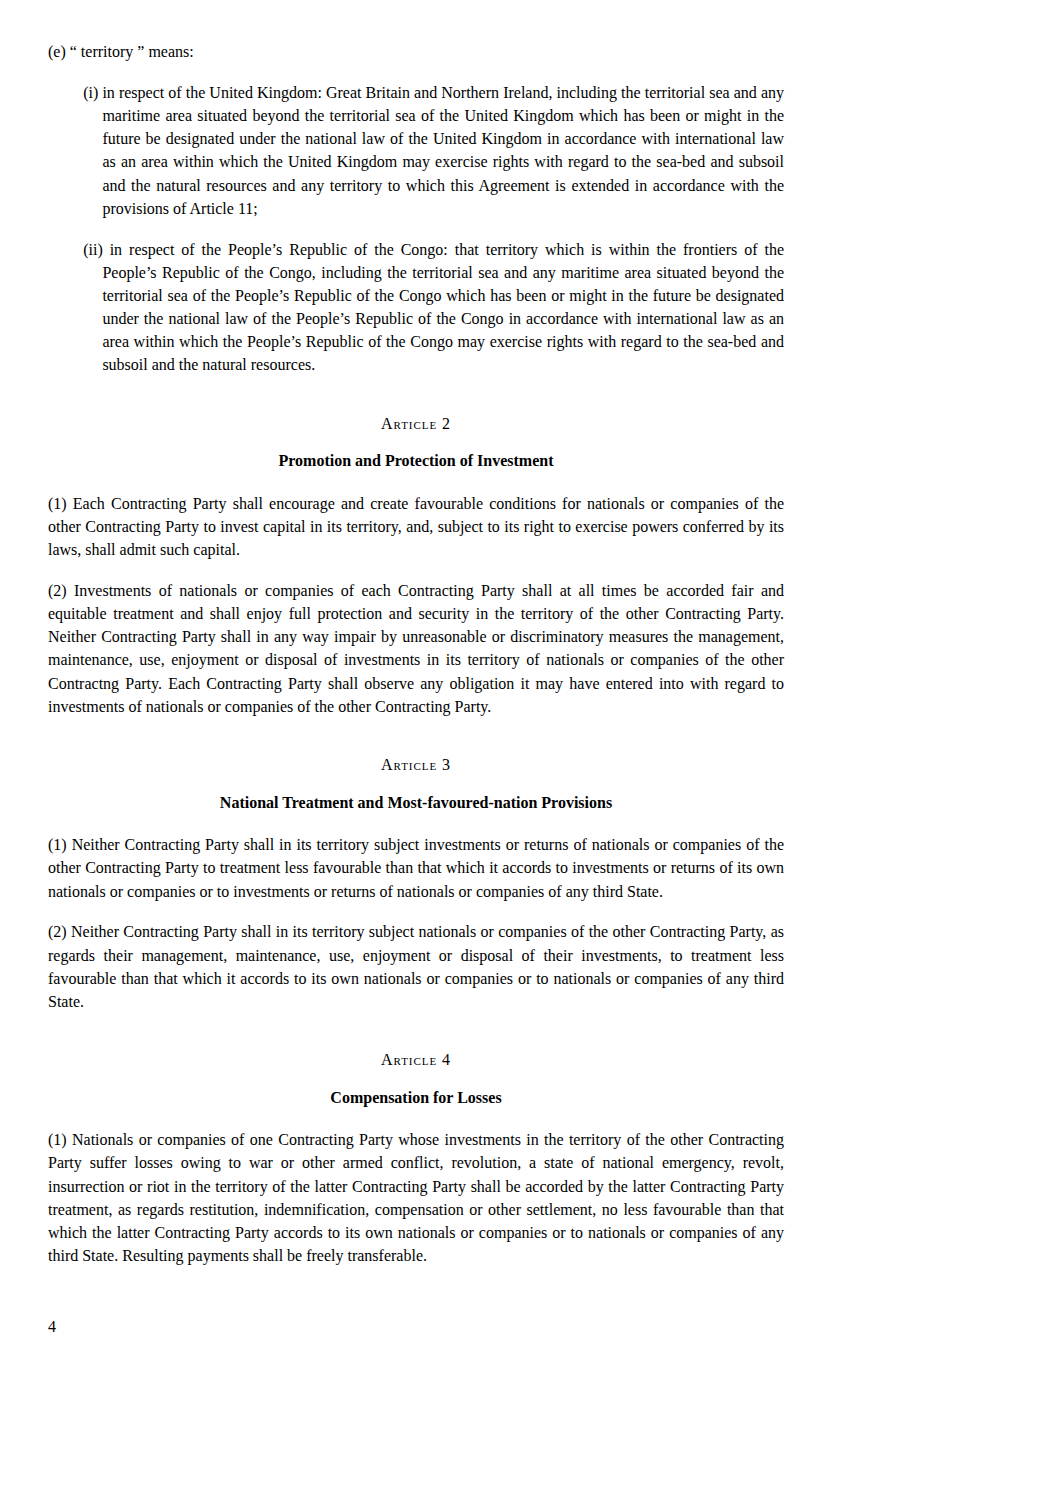(e) “ territory ” means:
(i) in respect of the United Kingdom: Great Britain and Northern Ireland, including the territorial sea and any maritime area situated beyond the territorial sea of the United Kingdom which has been or might in the future be designated under the national law of the United Kingdom in accordance with international law as an area within which the United Kingdom may exercise rights with regard to the sea-bed and subsoil and the natural resources and any territory to which this Agreement is extended in accordance with the provisions of Article 11;
(ii) in respect of the People’s Republic of the Congo: that territory which is within the frontiers of the People’s Republic of the Congo, including the territorial sea and any maritime area situated beyond the territorial sea of the People’s Republic of the Congo which has been or might in the future be designated under the national law of the People’s Republic of the Congo in accordance with international law as an area within which the People’s Republic of the Congo may exercise rights with regard to the sea-bed and subsoil and the natural resources.
Article 2
Promotion and Protection of Investment
(1) Each Contracting Party shall encourage and create favourable conditions for nationals or companies of the other Contracting Party to invest capital in its territory, and, subject to its right to exercise powers conferred by its laws, shall admit such capital.
(2) Investments of nationals or companies of each Contracting Party shall at all times be accorded fair and equitable treatment and shall enjoy full protection and security in the territory of the other Contracting Party. Neither Contracting Party shall in any way impair by unreasonable or discriminatory measures the management, maintenance, use, enjoyment or disposal of investments in its territory of nationals or companies of the other Contractng Party. Each Contracting Party shall observe any obligation it may have entered into with regard to investments of nationals or companies of the other Contracting Party.
Article 3
National Treatment and Most-favoured-nation Provisions
(1) Neither Contracting Party shall in its territory subject investments or returns of nationals or companies of the other Contracting Party to treatment less favourable than that which it accords to investments or returns of its own nationals or companies or to investments or returns of nationals or companies of any third State.
(2) Neither Contracting Party shall in its territory subject nationals or companies of the other Contracting Party, as regards their management, maintenance, use, enjoyment or disposal of their investments, to treatment less favourable than that which it accords to its own nationals or companies or to nationals or companies of any third State.
Article 4
Compensation for Losses
(1) Nationals or companies of one Contracting Party whose investments in the territory of the other Contracting Party suffer losses owing to war or other armed conflict, revolution, a state of national emergency, revolt, insurrection or riot in the territory of the latter Contracting Party shall be accorded by the latter Contracting Party treatment, as regards restitution, indemnification, compensation or other settlement, no less favourable than that which the latter Contracting Party accords to its own nationals or companies or to nationals or companies of any third State. Resulting payments shall be freely transferable.
4